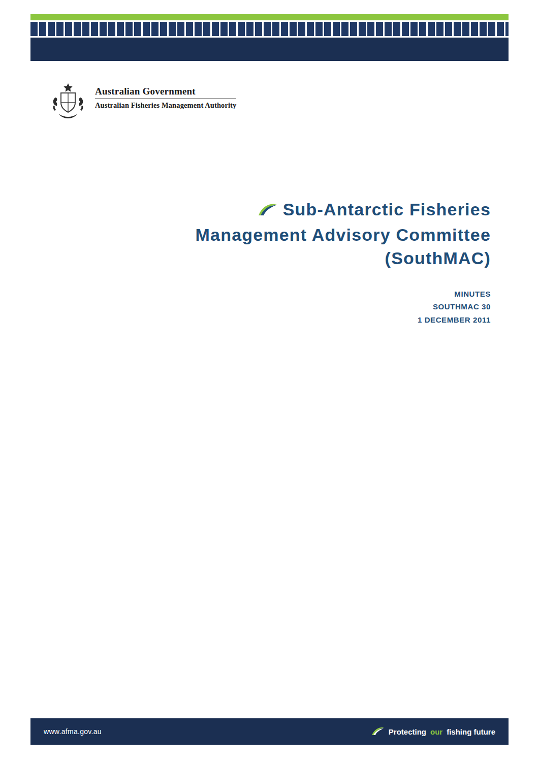Australian Government
Australian Fisheries Management Authority
Sub-Antarctic Fisheries
Management Advisory Committee
(SouthMAC)
MINUTES
SOUTHMAC 30
1 DECEMBER 2011
www.afma.gov.au Protecting our fishing future